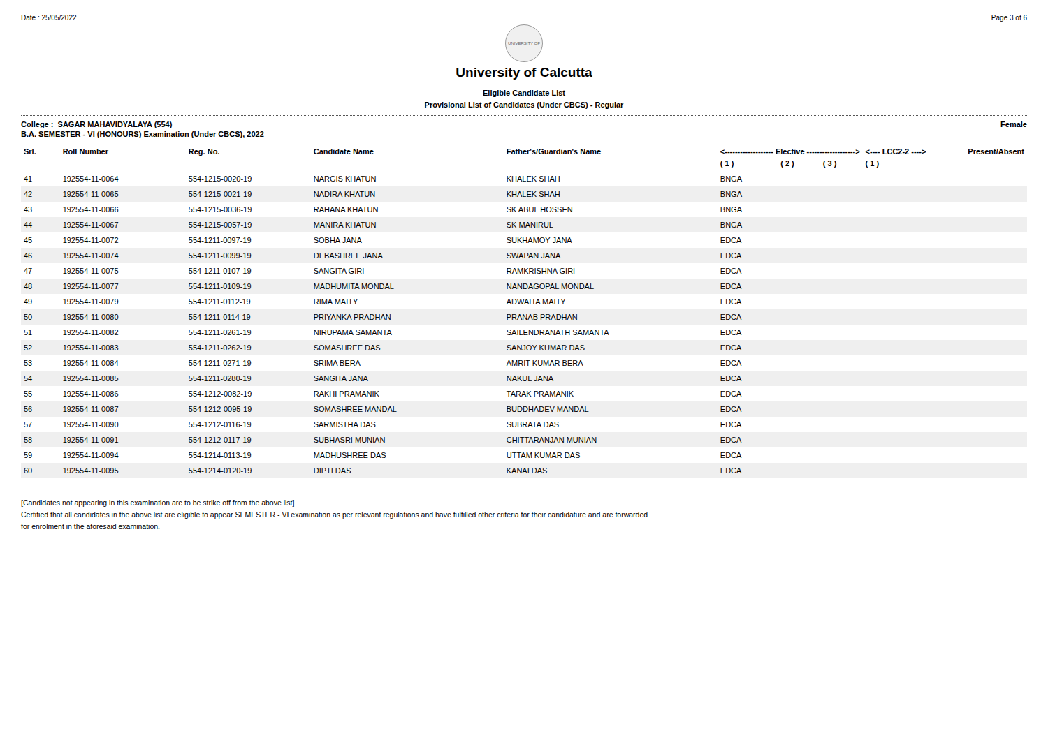Date : 25/05/2022
Page 3 of 6
UNIVERSITY OF CALCUTTA
University of Calcutta
Eligible Candidate List
Provisional List of Candidates (Under CBCS) - Regular
College : SAGAR MAHAVIDYALAYA (554) Female
B.A. SEMESTER - VI (HONOURS) Examination (Under CBCS), 2022
| Srl. | Roll Number | Reg. No. | Candidate Name | Father's/Guardian's Name | <------------------- Elective -------------------> | <---- LCC2-2 ----> | Present/Absent |
| --- | --- | --- | --- | --- | --- | --- | --- |
| | | | | | ( 1 ) | ( 2 ) | ( 3 ) | ( 1 ) | |
| 41 | 192554-11-0064 | 554-1215-0020-19 | NARGIS KHATUN | KHALEK SHAH | BNGA | | | | |
| 42 | 192554-11-0065 | 554-1215-0021-19 | NADIRA KHATUN | KHALEK SHAH | BNGA | | | | |
| 43 | 192554-11-0066 | 554-1215-0036-19 | RAHANA KHATUN | SK ABUL HOSSEN | BNGA | | | | |
| 44 | 192554-11-0067 | 554-1215-0057-19 | MANIRA KHATUN | SK MANIRUL | BNGA | | | | |
| 45 | 192554-11-0072 | 554-1211-0097-19 | SOBHA JANA | SUKHAMOY JANA | EDCA | | | | |
| 46 | 192554-11-0074 | 554-1211-0099-19 | DEBASHREE JANA | SWAPAN JANA | EDCA | | | | |
| 47 | 192554-11-0075 | 554-1211-0107-19 | SANGITA GIRI | RAMKRISHNA GIRI | EDCA | | | | |
| 48 | 192554-11-0077 | 554-1211-0109-19 | MADHUMITA MONDAL | NANDAGOPAL MONDAL | EDCA | | | | |
| 49 | 192554-11-0079 | 554-1211-0112-19 | RIMA MAITY | ADWAITA MAITY | EDCA | | | | |
| 50 | 192554-11-0080 | 554-1211-0114-19 | PRIYANKA PRADHAN | PRANAB PRADHAN | EDCA | | | | |
| 51 | 192554-11-0082 | 554-1211-0261-19 | NIRUPAMA SAMANTA | SAILENDRANATH SAMANTA | EDCA | | | | |
| 52 | 192554-11-0083 | 554-1211-0262-19 | SOMASHREE DAS | SANJOY KUMAR DAS | EDCA | | | | |
| 53 | 192554-11-0084 | 554-1211-0271-19 | SRIMA BERA | AMRIT KUMAR BERA | EDCA | | | | |
| 54 | 192554-11-0085 | 554-1211-0280-19 | SANGITA JANA | NAKUL JANA | EDCA | | | | |
| 55 | 192554-11-0086 | 554-1212-0082-19 | RAKHI PRAMANIK | TARAK PRAMANIK | EDCA | | | | |
| 56 | 192554-11-0087 | 554-1212-0095-19 | SOMASHREE MANDAL | BUDDHADEV MANDAL | EDCA | | | | |
| 57 | 192554-11-0090 | 554-1212-0116-19 | SARMISTHA DAS | SUBRATA DAS | EDCA | | | | |
| 58 | 192554-11-0091 | 554-1212-0117-19 | SUBHASRI MUNIAN | CHITTARANJAN MUNIAN | EDCA | | | | |
| 59 | 192554-11-0094 | 554-1214-0113-19 | MADHUSHREE DAS | UTTAM KUMAR DAS | EDCA | | | | |
| 60 | 192554-11-0095 | 554-1214-0120-19 | DIPTI DAS | KANAI DAS | EDCA | | | | |
[Candidates not appearing in this examination are to be strike off from the above list]
Certified that all candidates in the above list are eligible to appear SEMESTER - VI examination as per relevant regulations and have fulfilled other criteria for their candidature and are forwarded
for enrolment in the aforesaid examination.